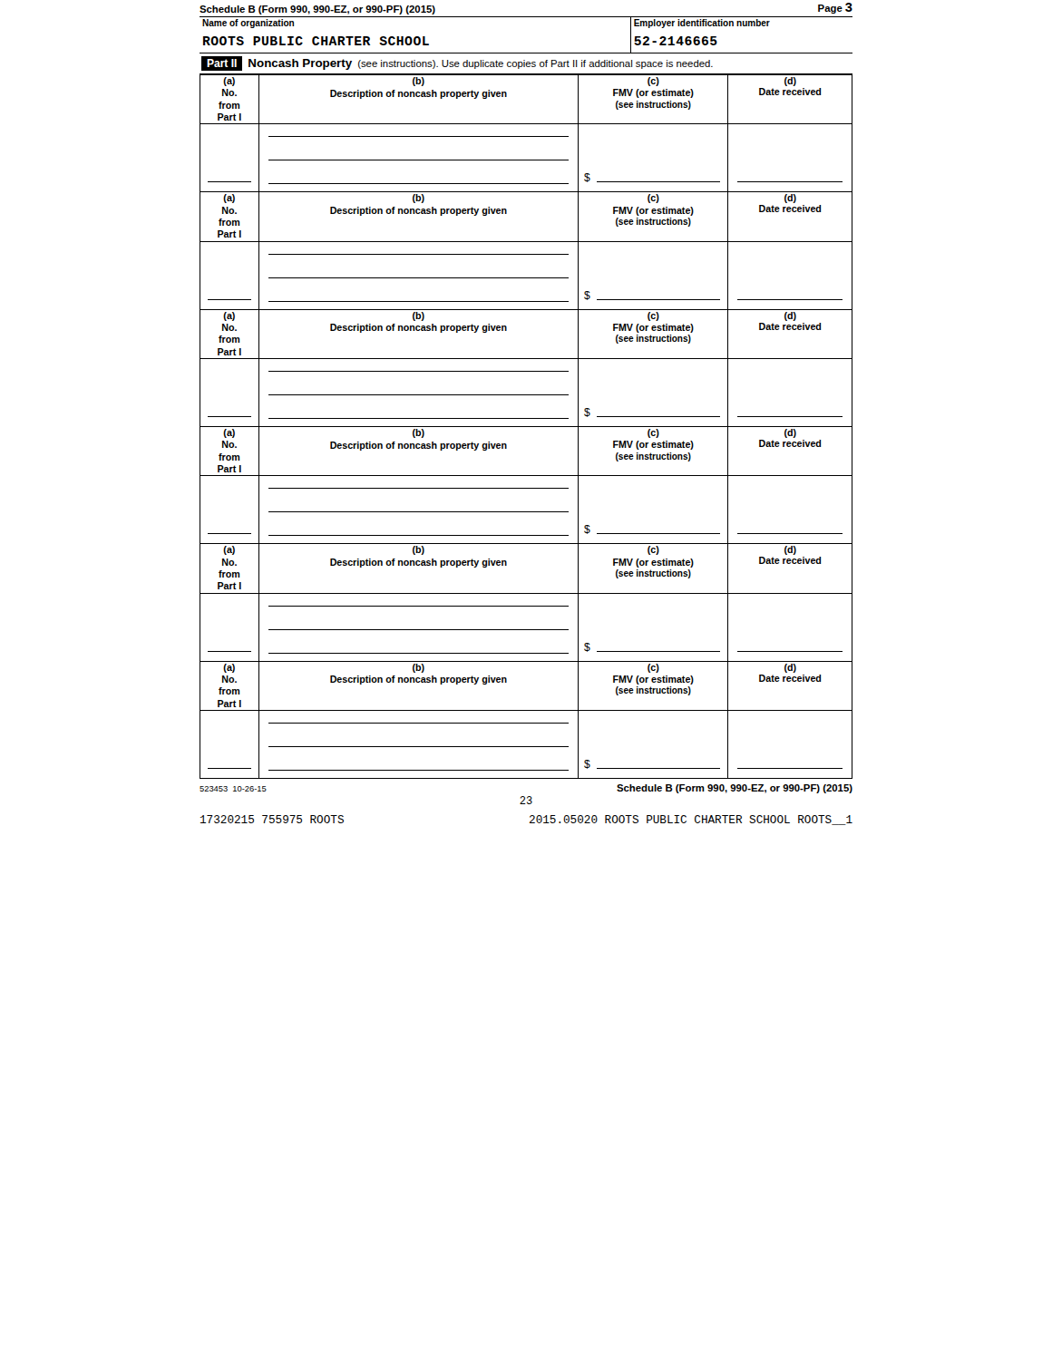Schedule B (Form 990, 990-EZ, or 990-PF) (2015)
Page 3
| Name of organization | Employer identification number |
| ROOTS PUBLIC CHARTER SCHOOL | 52-2146665 |
Part II Noncash Property (see instructions). Use duplicate copies of Part II if additional space is needed.
| (a) No. from Part I | (b) Description of noncash property given | (c) FMV (or estimate) (see instructions) | (d) Date received |
| | | $ | |
| (a) No. from Part I | (b) Description of noncash property given | (c) FMV (or estimate) (see instructions) | (d) Date received |
| | | $ | |
| (a) No. from Part I | (b) Description of noncash property given | (c) FMV (or estimate) (see instructions) | (d) Date received |
| | | $ | |
| (a) No. from Part I | (b) Description of noncash property given | (c) FMV (or estimate) (see instructions) | (d) Date received |
| | | $ | |
| (a) No. from Part I | (b) Description of noncash property given | (c) FMV (or estimate) (see instructions) | (d) Date received |
| | | $ | |
| (a) No. from Part I | (b) Description of noncash property given | (c) FMV (or estimate) (see instructions) | (d) Date received |
| | | $ | |
523453 10-26-15
Schedule B (Form 990, 990-EZ, or 990-PF) (2015)
23
17320215 755975 ROOTS
2015.05020 ROOTS PUBLIC CHARTER SCHOOL ROOTS__1